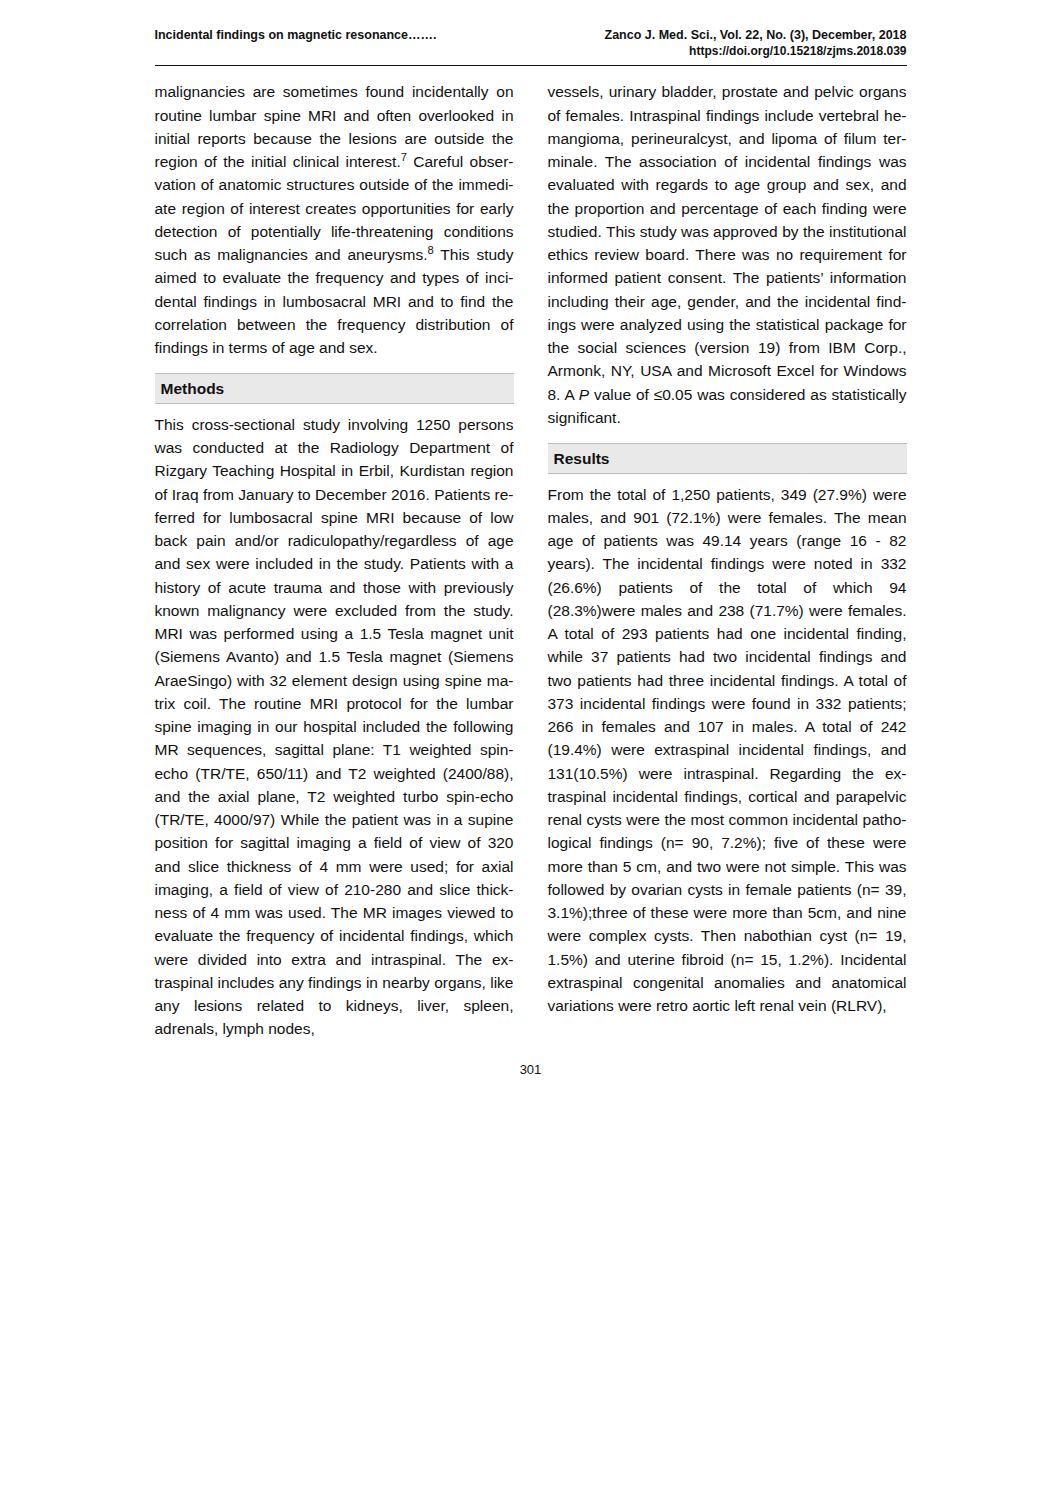Incidental findings on magnetic resonance…….
Zanco J. Med. Sci., Vol. 22, No. (3), December, 2018
https://doi.org/10.15218/zjms.2018.039
malignancies are sometimes found incidentally on routine lumbar spine MRI and often overlooked in initial reports because the lesions are outside the region of the initial clinical interest.7 Careful observation of anatomic structures outside of the immediate region of interest creates opportunities for early detection of potentially life-threatening conditions such as malignancies and aneurysms.8 This study aimed to evaluate the frequency and types of incidental findings in lumbosacral MRI and to find the correlation between the frequency distribution of findings in terms of age and sex.
Methods
This cross-sectional study involving 1250 persons was conducted at the Radiology Department of Rizgary Teaching Hospital in Erbil, Kurdistan region of Iraq from January to December 2016. Patients referred for lumbosacral spine MRI because of low back pain and/or radiculopathy/regardless of age and sex were included in the study. Patients with a history of acute trauma and those with previously known malignancy were excluded from the study. MRI was performed using a 1.5 Tesla magnet unit (Siemens Avanto) and 1.5 Tesla magnet (Siemens AraeSingo) with 32 element design using spine matrix coil. The routine MRI protocol for the lumbar spine imaging in our hospital included the following MR sequences, sagittal plane: T1 weighted spin-echo (TR/TE, 650/11) and T2 weighted (2400/88), and the axial plane, T2 weighted turbo spin-echo (TR/TE, 4000/97) While the patient was in a supine position for sagittal imaging a field of view of 320 and slice thickness of 4 mm were used; for axial imaging, a field of view of 210-280 and slice thickness of 4 mm was used. The MR images viewed to evaluate the frequency of incidental findings, which were divided into extra and intraspinal. The extraspinal includes any findings in nearby organs, like any lesions related to kidneys, liver, spleen, adrenals, lymph nodes,
vessels, urinary bladder, prostate and pelvic organs of females. Intraspinal findings include vertebral hemangioma, perineuralcyst, and lipoma of filum terminale. The association of incidental findings was evaluated with regards to age group and sex, and the proportion and percentage of each finding were studied. This study was approved by the institutional ethics review board. There was no requirement for informed patient consent. The patients’ information including their age, gender, and the incidental findings were analyzed using the statistical package for the social sciences (version 19) from IBM Corp., Armonk, NY, USA and Microsoft Excel for Windows 8. A P value of ≤0.05 was considered as statistically significant.
Results
From the total of 1,250 patients, 349 (27.9%) were males, and 901 (72.1%) were females. The mean age of patients was 49.14 years (range 16 - 82 years). The incidental findings were noted in 332 (26.6%) patients of the total of which 94 (28.3%)were males and 238 (71.7%) were females. A total of 293 patients had one incidental finding, while 37 patients had two incidental findings and two patients had three incidental findings. A total of 373 incidental findings were found in 332 patients; 266 in females and 107 in males. A total of 242 (19.4%) were extraspinal incidental findings, and 131(10.5%) were intraspinal. Regarding the extraspinal incidental findings, cortical and parapelvic renal cysts were the most common incidental pathological findings (n= 90, 7.2%); five of these were more than 5 cm, and two were not simple. This was followed by ovarian cysts in female patients (n= 39, 3.1%);three of these were more than 5cm, and nine were complex cysts. Then nabothian cyst (n= 19, 1.5%) and uterine fibroid (n= 15, 1.2%). Incidental extraspinal congenital anomalies and anatomical variations were retro aortic left renal vein (RLRV),
301